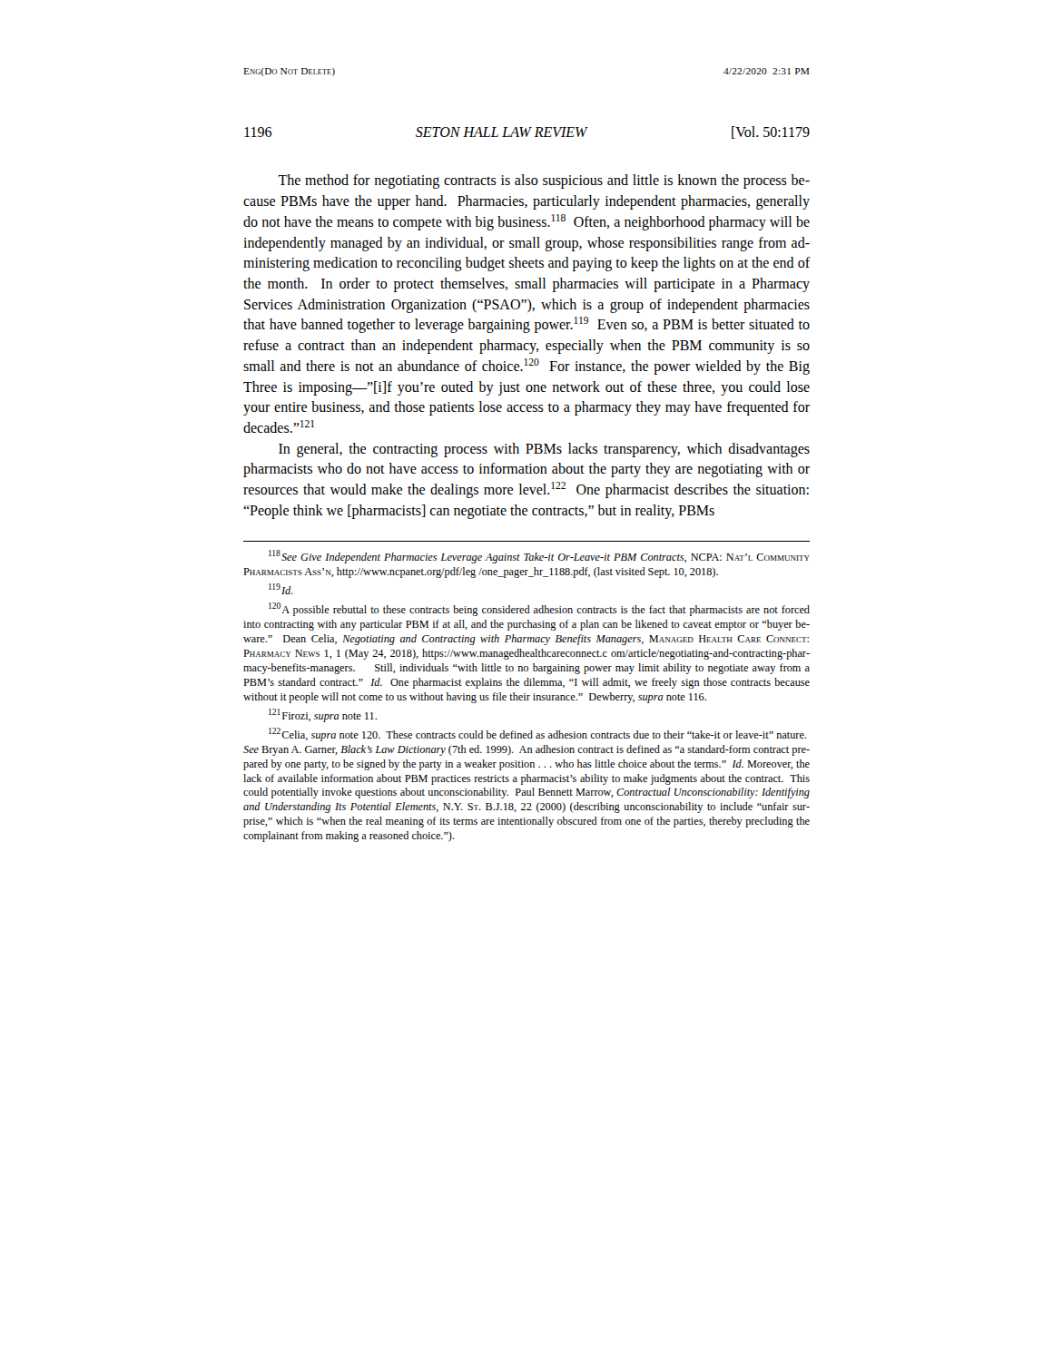Eng(Do Not Delete) 4/22/2020 2:31 PM
1196 SETON HALL LAW REVIEW [Vol. 50:1179
The method for negotiating contracts is also suspicious and little is known the process because PBMs have the upper hand. Pharmacies, particularly independent pharmacies, generally do not have the means to compete with big business.118 Often, a neighborhood pharmacy will be independently managed by an individual, or small group, whose responsibilities range from administering medication to reconciling budget sheets and paying to keep the lights on at the end of the month. In order to protect themselves, small pharmacies will participate in a Pharmacy Services Administration Organization (“PSAO”), which is a group of independent pharmacies that have banned together to leverage bargaining power.119 Even so, a PBM is better situated to refuse a contract than an independent pharmacy, especially when the PBM community is so small and there is not an abundance of choice.120 For instance, the power wielded by the Big Three is imposing—”[i]f you’re outed by just one network out of these three, you could lose your entire business, and those patients lose access to a pharmacy they may have frequented for decades.”121
In general, the contracting process with PBMs lacks transparency, which disadvantages pharmacists who do not have access to information about the party they are negotiating with or resources that would make the dealings more level.122 One pharmacist describes the situation: “People think we [pharmacists] can negotiate the contracts,” but in reality, PBMs
118 See Give Independent Pharmacies Leverage Against Take-it Or-Leave-it PBM Contracts, NCPA: Nat’l Community Pharmacists Ass’n, http://www.ncpanet.org/pdf/leg /one_pager_hr_1188.pdf, (last visited Sept. 10, 2018).
119 Id.
120 A possible rebuttal to these contracts being considered adhesion contracts is the fact that pharmacists are not forced into contracting with any particular PBM if at all, and the purchasing of a plan can be likened to caveat emptor or “buyer beware.” Dean Celia, Negotiating and Contracting with Pharmacy Benefits Managers, Managed Health Care Connect: Pharmacy News 1, 1 (May 24, 2018), https://www.managedhealthcareconnect.c om/article/negotiating-and-contracting-pharmacy-benefits-managers. Still, individuals “with little to no bargaining power may limit ability to negotiate away from a PBM’s standard contract.” Id. One pharmacist explains the dilemma, “I will admit, we freely sign those contracts because without it people will not come to us without having us file their insurance.” Dewberry, supra note 116.
121 Firozi, supra note 11.
122 Celia, supra note 120. These contracts could be defined as adhesion contracts due to their “take-it or leave-it” nature. See Bryan A. Garner, Black’s Law Dictionary (7th ed. 1999). An adhesion contract is defined as “a standard-form contract prepared by one party, to be signed by the party in a weaker position . . . who has little choice about the terms.” Id. Moreover, the lack of available information about PBM practices restricts a pharmacist’s ability to make judgments about the contract. This could potentially invoke questions about unconscionability. Paul Bennett Marrow, Contractual Unconscionability: Identifying and Understanding Its Potential Elements, N.Y. St. B.J.18, 22 (2000) (describing unconscionability to include “unfair surprise,” which is “when the real meaning of its terms are intentionally obscured from one of the parties, thereby precluding the complainant from making a reasoned choice.”).